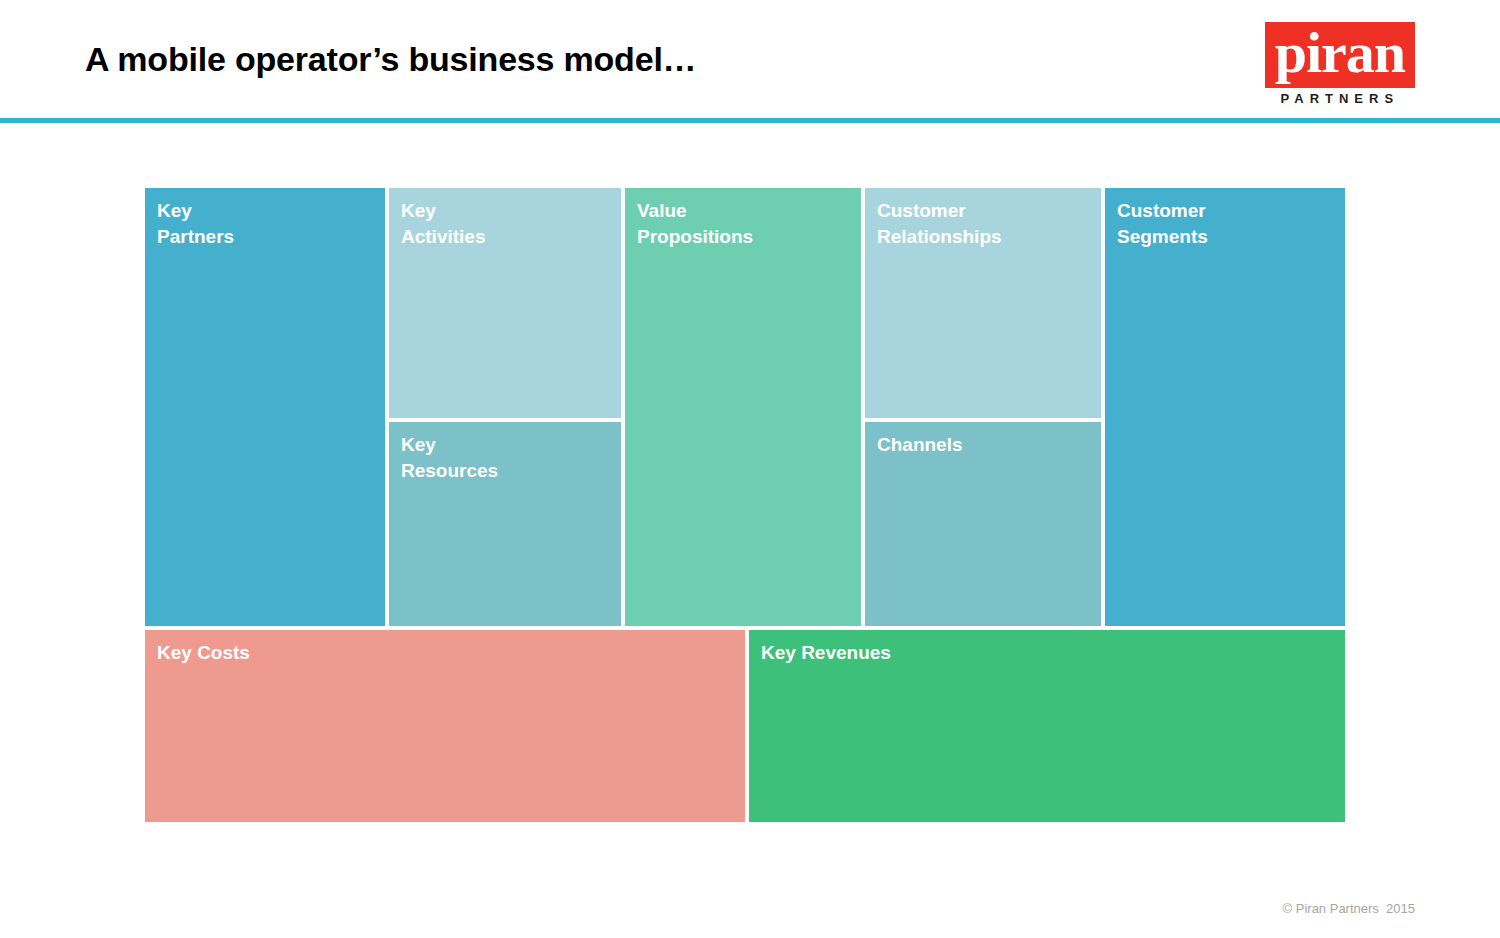A mobile operator’s business model…
piran
PARTNERS
Key
Partners
Key
Activities
Key
Resources
Value
Propositions
Customer
Relationships
Channels
Customer
Segments
Key Costs
Key Revenues
© Piran Partners 2015